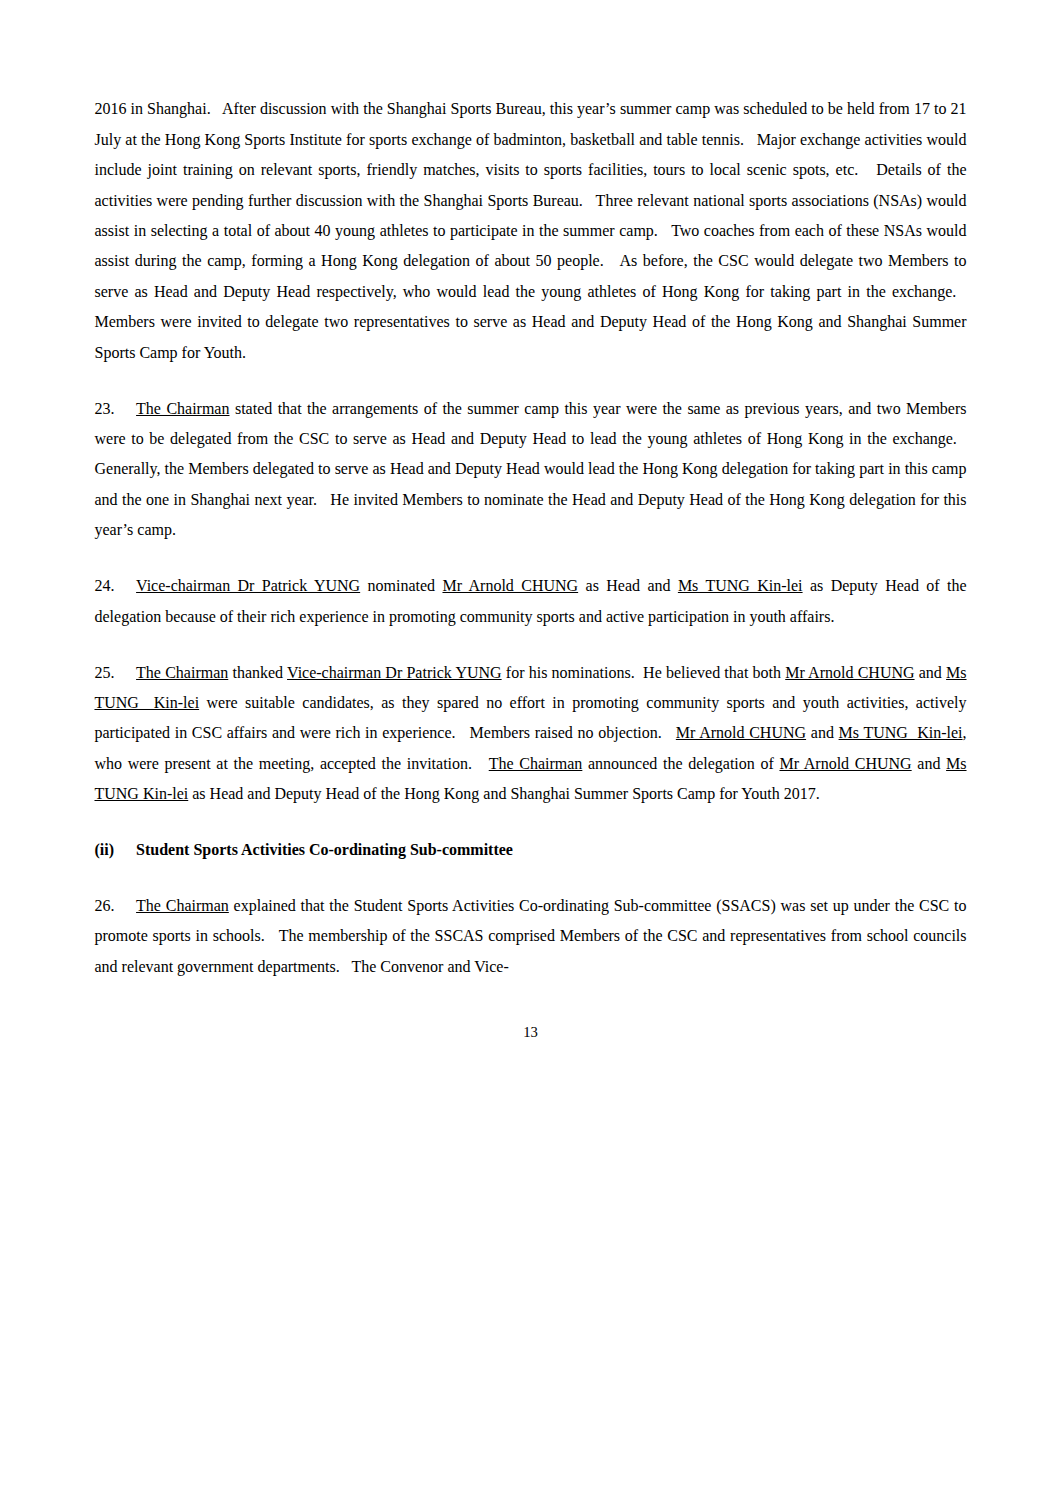2016 in Shanghai. After discussion with the Shanghai Sports Bureau, this year’s summer camp was scheduled to be held from 17 to 21 July at the Hong Kong Sports Institute for sports exchange of badminton, basketball and table tennis. Major exchange activities would include joint training on relevant sports, friendly matches, visits to sports facilities, tours to local scenic spots, etc. Details of the activities were pending further discussion with the Shanghai Sports Bureau. Three relevant national sports associations (NSAs) would assist in selecting a total of about 40 young athletes to participate in the summer camp. Two coaches from each of these NSAs would assist during the camp, forming a Hong Kong delegation of about 50 people. As before, the CSC would delegate two Members to serve as Head and Deputy Head respectively, who would lead the young athletes of Hong Kong for taking part in the exchange. Members were invited to delegate two representatives to serve as Head and Deputy Head of the Hong Kong and Shanghai Summer Sports Camp for Youth.
23. The Chairman stated that the arrangements of the summer camp this year were the same as previous years, and two Members were to be delegated from the CSC to serve as Head and Deputy Head to lead the young athletes of Hong Kong in the exchange. Generally, the Members delegated to serve as Head and Deputy Head would lead the Hong Kong delegation for taking part in this camp and the one in Shanghai next year. He invited Members to nominate the Head and Deputy Head of the Hong Kong delegation for this year’s camp.
24. Vice-chairman Dr Patrick YUNG nominated Mr Arnold CHUNG as Head and Ms TUNG Kin-lei as Deputy Head of the delegation because of their rich experience in promoting community sports and active participation in youth affairs.
25. The Chairman thanked Vice-chairman Dr Patrick YUNG for his nominations. He believed that both Mr Arnold CHUNG and Ms TUNG Kin-lei were suitable candidates, as they spared no effort in promoting community sports and youth activities, actively participated in CSC affairs and were rich in experience. Members raised no objection. Mr Arnold CHUNG and Ms TUNG Kin-lei, who were present at the meeting, accepted the invitation. The Chairman announced the delegation of Mr Arnold CHUNG and Ms TUNG Kin-lei as Head and Deputy Head of the Hong Kong and Shanghai Summer Sports Camp for Youth 2017.
(ii) Student Sports Activities Co-ordinating Sub-committee
26. The Chairman explained that the Student Sports Activities Co-ordinating Sub-committee (SSACS) was set up under the CSC to promote sports in schools. The membership of the SSCAS comprised Members of the CSC and representatives from school councils and relevant government departments. The Convenor and Vice-
13